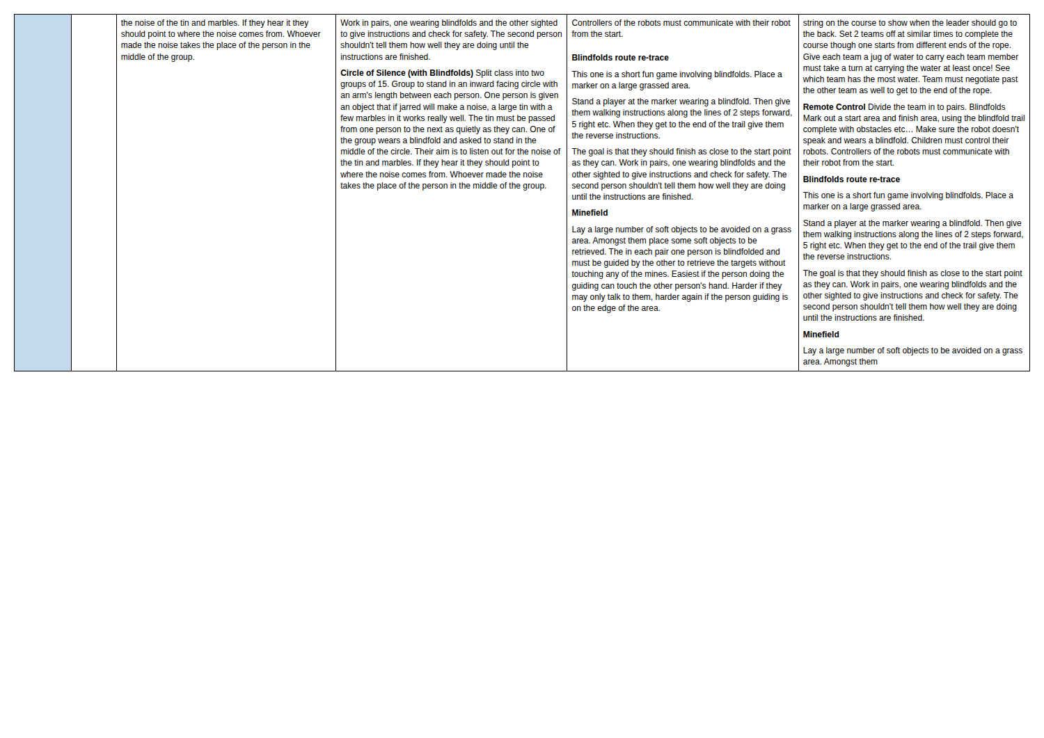| | | the noise of the tin and marbles. If they hear it they should point to where the noise comes from. Whoever made the noise takes the place of the person in the middle of the group. | Work in pairs, one wearing blindfolds and the other sighted to give instructions and check for safety. The second person shouldn't tell them how well they are doing until the instructions are finished. Circle of Silence (with Blindfolds) Split class into two groups of 15. Group to stand in an inward facing circle with an arm's length between each person. One person is given an object that if jarred will make a noise, a large tin with a few marbles in it works really well. The tin must be passed from one person to the next as quietly as they can. One of the group wears a blindfold and asked to stand in the middle of the circle. Their aim is to listen out for the noise of the tin and marbles. If they hear it they should point to where the noise comes from. Whoever made the noise takes the place of the person in the middle of the group. | Controllers of the robots must communicate with their robot from the start. Blindfolds route re-trace This one is a short fun game involving blindfolds. Place a marker on a large grassed area. Stand a player at the marker wearing a blindfold. Then give them walking instructions along the lines of 2 steps forward, 5 right etc. When they get to the end of the trail give them the reverse instructions. The goal is that they should finish as close to the start point as they can. Work in pairs, one wearing blindfolds and the other sighted to give instructions and check for safety. The second person shouldn't tell them how well they are doing until the instructions are finished. Minefield Lay a large number of soft objects to be avoided on a grass area. Amongst them place some soft objects to be retrieved. The in each pair one person is blindfolded and must be guided by the other to retrieve the targets without touching any of the mines. Easiest if the person doing the guiding can touch the other person's hand. Harder if they may only talk to them, harder again if the person guiding is on the edge of the area. | string on the course to show when the leader should go to the back. Set 2 teams off at similar times to complete the course though one starts from different ends of the rope. Give each team a jug of water to carry each team member must take a turn at carrying the water at least once! See which team has the most water. Team must negotiate past the other team as well to get to the end of the rope. Remote Control Divide the team in to pairs. Blindfolds Mark out a start area and finish area, using the blindfold trail complete with obstacles etc… Make sure the robot doesn't speak and wears a blindfold. Children must control their robots. Controllers of the robots must communicate with their robot from the start. Blindfolds route re-trace This one is a short fun game involving blindfolds. Place a marker on a large grassed area. Stand a player at the marker wearing a blindfold. Then give them walking instructions along the lines of 2 steps forward, 5 right etc. When they get to the end of the trail give them the reverse instructions. The goal is that they should finish as close to the start point as they can. Work in pairs, one wearing blindfolds and the other sighted to give instructions and check for safety. The second person shouldn't tell them how well they are doing until the instructions are finished. Minefield Lay a large number of soft objects to be avoided on a grass area. Amongst them |